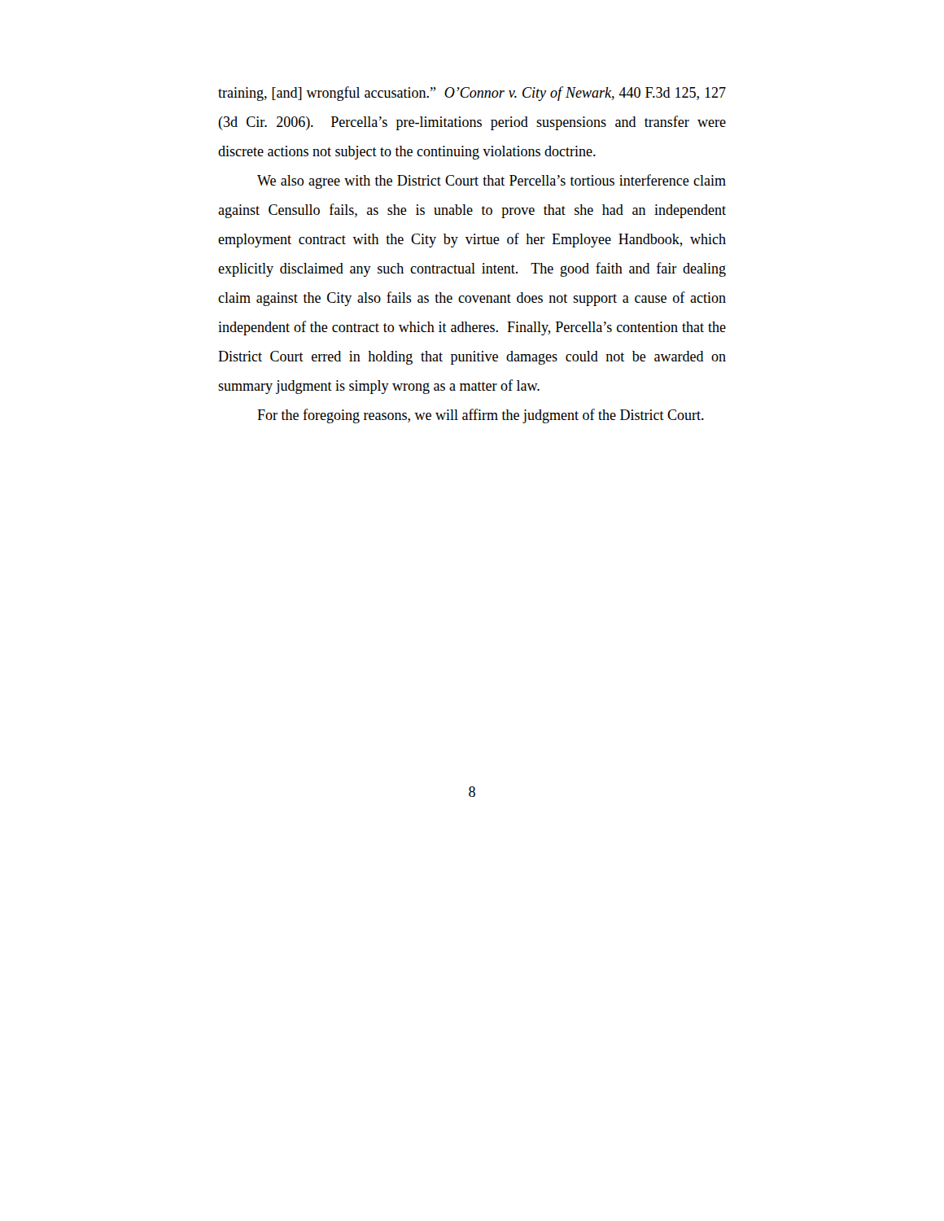training, [and] wrongful accusation.” O’Connor v. City of Newark, 440 F.3d 125, 127 (3d Cir. 2006). Percella’s pre-limitations period suspensions and transfer were discrete actions not subject to the continuing violations doctrine.
We also agree with the District Court that Percella’s tortious interference claim against Censullo fails, as she is unable to prove that she had an independent employment contract with the City by virtue of her Employee Handbook, which explicitly disclaimed any such contractual intent. The good faith and fair dealing claim against the City also fails as the covenant does not support a cause of action independent of the contract to which it adheres. Finally, Percella’s contention that the District Court erred in holding that punitive damages could not be awarded on summary judgment is simply wrong as a matter of law.
For the foregoing reasons, we will affirm the judgment of the District Court.
8